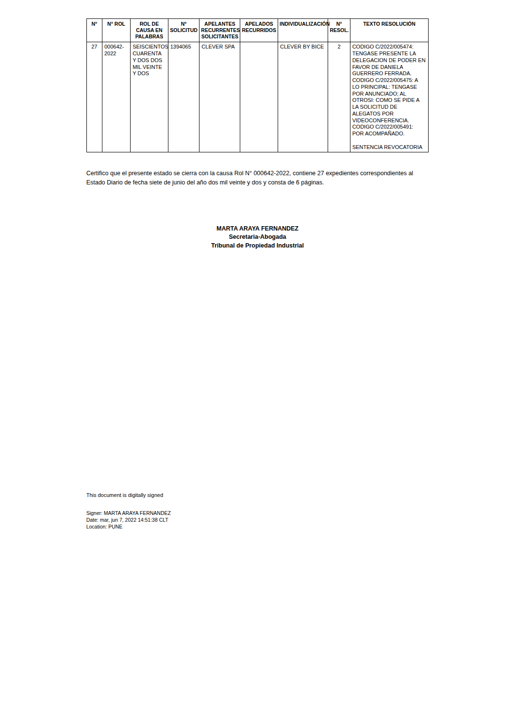| N° | N° ROL | ROL DE CAUSA EN PALABRAS | N° SOLICITUD | APELANTES RECURRENTES SOLICITANTES | APELADOS RECURRIDOS | INDIVIDUALIZACIÓN | N° RESOL. | TEXTO RESOLUCIÓN |
| --- | --- | --- | --- | --- | --- | --- | --- | --- |
| 27 | 000642-2022 | SEISCIENTOS CUARENTA Y DOS DOS MIL VEINTE Y DOS | 1394065 | CLEVER SPA | | CLEVER BY BICE | 2 | CODIGO C/2022/005474: TENGASE PRESENTE LA DELEGACION DE PODER EN FAVOR DE DANIELA GUERRERO FERRADA. CODIGO C/2022/005475: A LO PRINCIPAL: TENGASE POR ANUNCIADO; AL OTROSI: COMO SE PIDE A LA SOLICITUD DE ALEGATOS POR VIDEOCONFERENCIA. CODIGO C/2022/005491: POR ACOMPAÑADO. SENTENCIA REVOCATORIA |
Certifico que el presente estado se cierra con la causa Rol N° 000642-2022, contiene 27 expedientes correspondientes al Estado Diario de fecha siete de junio del año dos mil veinte y dos y consta de 6 páginas.
MARTA ARAYA FERNANDEZ
Secretaria-Abogada
Tribunal de Propiedad Industrial
This document is digitally signed
Signer: MARTA ARAYA FERNANDEZ
Date: mar, jun 7, 2022 14:51:38 CLT
Location: PUNE